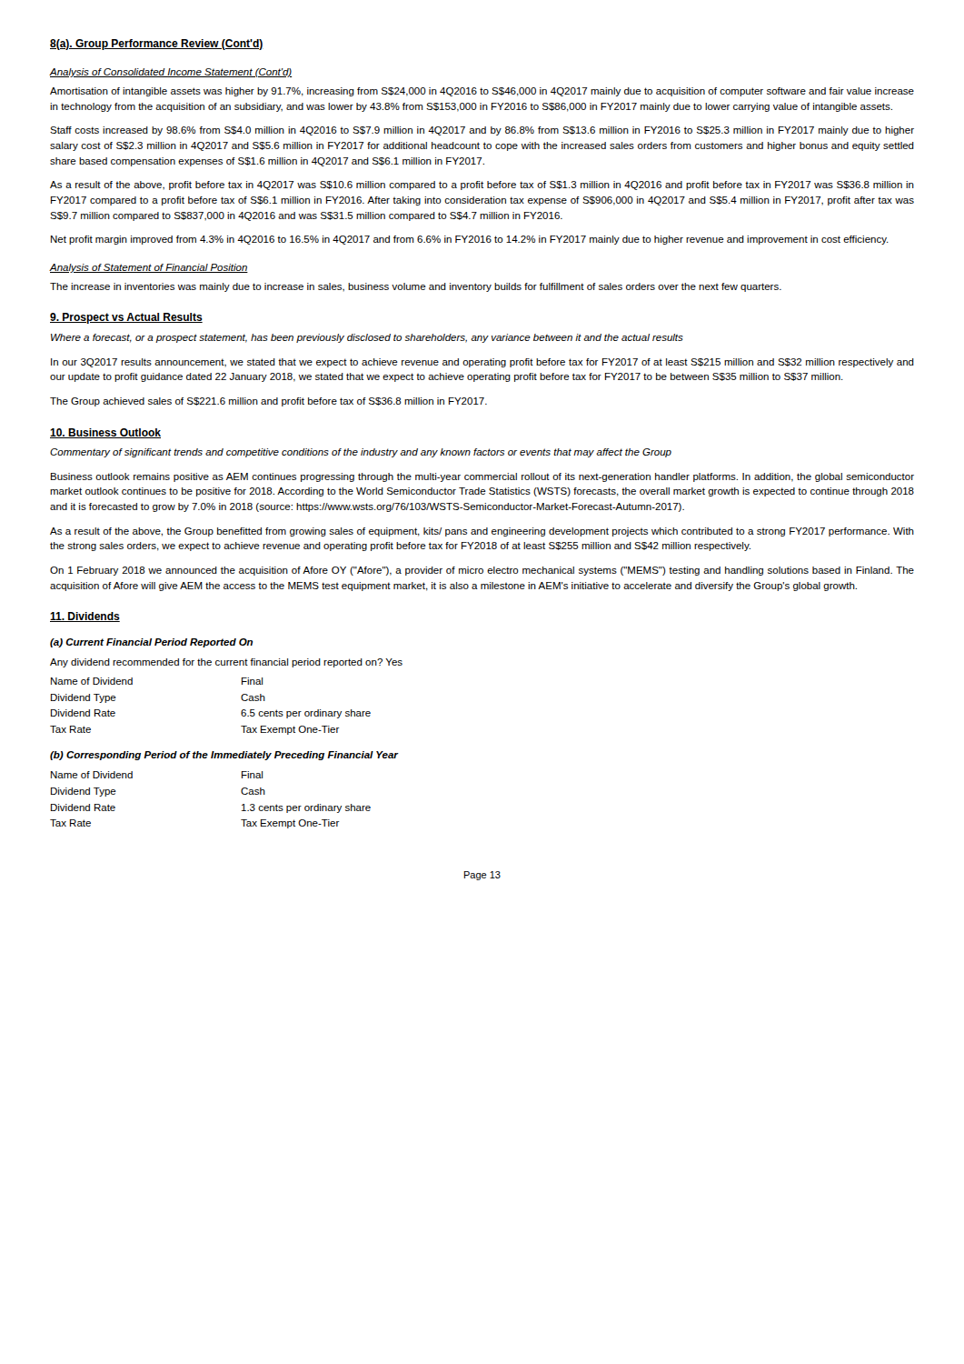8(a). Group Performance Review (Cont'd)
Analysis of Consolidated Income Statement (Cont'd)
Amortisation of intangible assets was higher by 91.7%, increasing from S$24,000 in 4Q2016 to S$46,000 in 4Q2017 mainly due to acquisition of computer software and fair value increase in technology from the acquisition of an subsidiary, and was lower by 43.8% from S$153,000 in FY2016 to S$86,000 in FY2017 mainly due to lower carrying value of intangible assets.
Staff costs increased by 98.6% from S$4.0 million in 4Q2016 to S$7.9 million in 4Q2017 and by 86.8% from S$13.6 million in FY2016 to S$25.3 million in FY2017 mainly due to higher salary cost of S$2.3 million in 4Q2017 and S$5.6 million in FY2017 for additional headcount to cope with the increased sales orders from customers and higher bonus and equity settled share based compensation expenses of S$1.6 million in 4Q2017 and S$6.1 million in FY2017.
As a result of the above, profit before tax in 4Q2017 was S$10.6 million compared to a profit before tax of S$1.3 million in 4Q2016 and profit before tax in FY2017 was S$36.8 million in FY2017 compared to a profit before tax of S$6.1 million in FY2016. After taking into consideration tax expense of S$906,000 in 4Q2017 and S$5.4 million in FY2017, profit after tax was S$9.7 million compared to S$837,000 in 4Q2016 and was S$31.5 million compared to S$4.7 million in FY2016.
Net profit margin improved from 4.3% in 4Q2016 to 16.5% in 4Q2017 and from 6.6% in FY2016 to 14.2% in FY2017 mainly due to higher revenue and improvement in cost efficiency.
Analysis of Statement of Financial Position
The increase in inventories was mainly due to increase in sales, business volume and inventory builds for fulfillment of sales orders over the next few quarters.
9. Prospect vs Actual Results
Where a forecast, or a prospect statement, has been previously disclosed to shareholders, any variance between it and the actual results
In our 3Q2017 results announcement, we stated that we expect to achieve revenue and operating profit before tax for FY2017 of at least S$215 million and S$32 million respectively and our update to profit guidance dated 22 January 2018, we stated that we expect to achieve operating profit before tax for FY2017 to be between S$35 million to S$37 million.
The Group achieved sales of S$221.6 million and profit before tax of S$36.8 million in FY2017.
10. Business Outlook
Commentary of significant trends and competitive conditions of the industry and any known factors or events that may affect the Group
Business outlook remains positive as AEM continues progressing through the multi-year commercial rollout of its next-generation handler platforms. In addition, the global semiconductor market outlook continues to be positive for 2018. According to the World Semiconductor Trade Statistics (WSTS) forecasts, the overall market growth is expected to continue through 2018 and it is forecasted to grow by 7.0% in 2018 (source: https://www.wsts.org/76/103/WSTS-Semiconductor-Market-Forecast-Autumn-2017).
As a result of the above, the Group benefitted from growing sales of equipment, kits/ pans and engineering development projects which contributed to a strong FY2017 performance. With the strong sales orders, we expect to achieve revenue and operating profit before tax for FY2018 of at least S$255 million and S$42 million respectively.
On 1 February 2018 we announced the acquisition of Afore OY ("Afore"), a provider of micro electro mechanical systems ("MEMS") testing and handling solutions based in Finland. The acquisition of Afore will give AEM the access to the MEMS test equipment market, it is also a milestone in AEM's initiative to accelerate and diversify the Group's global growth.
11. Dividends
(a) Current Financial Period Reported On
Any dividend recommended for the current financial period reported on? Yes
| Name of Dividend | Final |
| Dividend Type | Cash |
| Dividend Rate | 6.5 cents per ordinary share |
| Tax Rate | Tax Exempt One-Tier |
(b) Corresponding Period of the Immediately Preceding Financial Year
| Name of Dividend | Final |
| Dividend Type | Cash |
| Dividend Rate | 1.3 cents per ordinary share |
| Tax Rate | Tax Exempt One-Tier |
Page 13